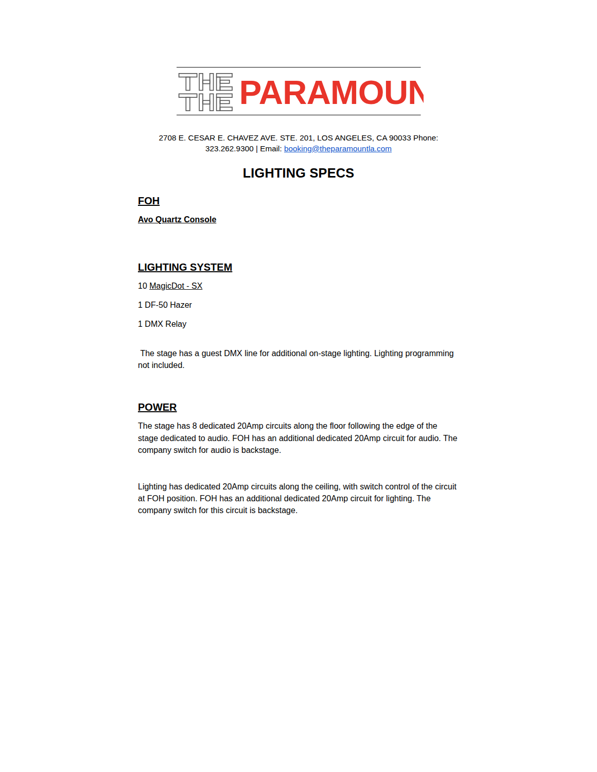PARAMOUNT
2708 E. CESAR E. CHAVEZ AVE. STE. 201, LOS ANGELES, CA 90033 Phone: 323.262.9300 | Email: booking@theparamountla.com
LIGHTING SPECS
FOH
Avo Quartz Console
LIGHTING SYSTEM
10 MagicDot - SX
1 DF-50 Hazer
1 DMX Relay
The stage has a guest DMX line for additional on-stage lighting. Lighting programming not included.
POWER
The stage has 8 dedicated 20Amp circuits along the floor following the edge of the stage dedicated to audio. FOH has an additional dedicated 20Amp circuit for audio. The company switch for audio is backstage.
Lighting has dedicated 20Amp circuits along the ceiling, with switch control of the circuit at FOH position. FOH has an additional dedicated 20Amp circuit for lighting. The company switch for this circuit is backstage.